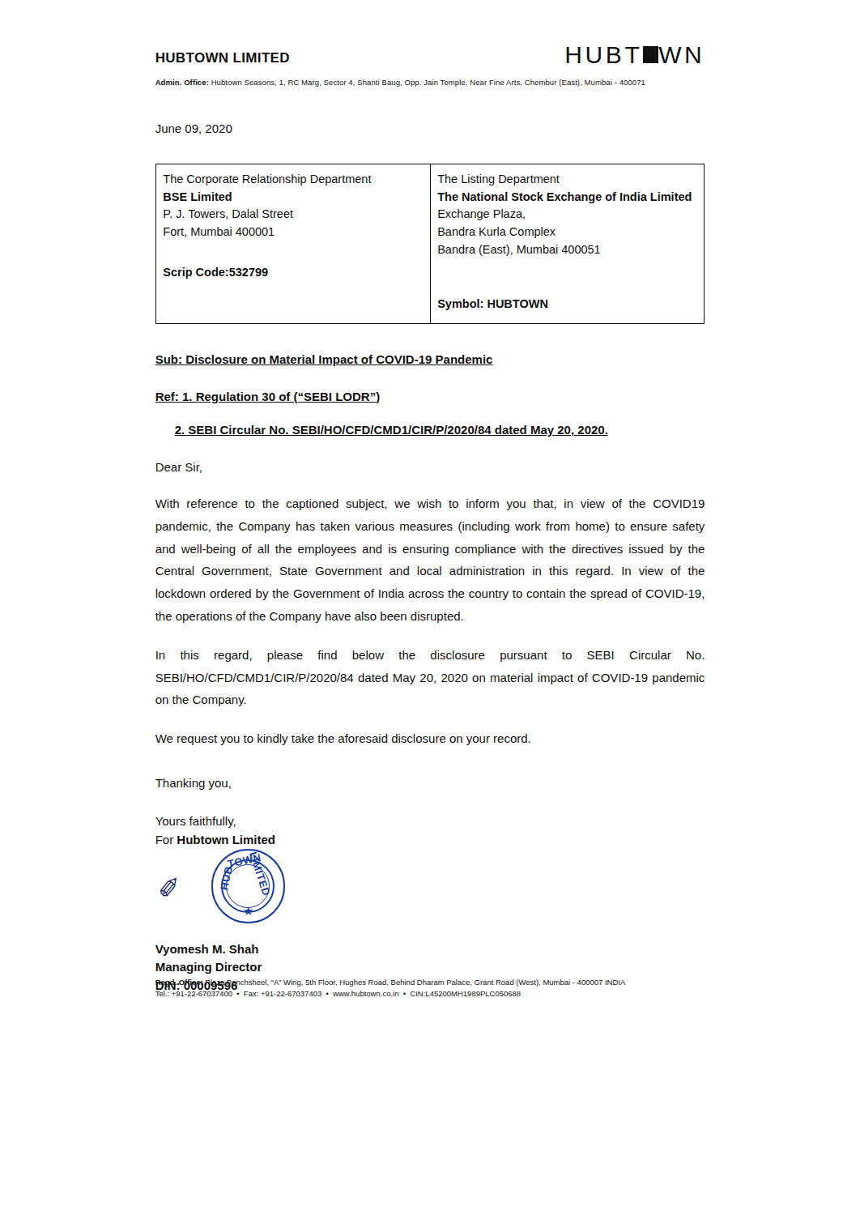HUBTOWN LIMITED
HUBT WN
Admin. Office: Hubtown Seasons, 1, RC Marg, Sector 4, Shanti Baug, Opp. Jain Temple, Near Fine Arts, Chembur (East), Mumbai - 400071
June 09, 2020
| The Corporate Relationship Department BSE Limited P. J. Towers, Dalal Street Fort, Mumbai 400001 Scrip Code:532799 | The Listing Department The National Stock Exchange of India Limited Exchange Plaza, Bandra Kurla Complex Bandra (East), Mumbai 400051 Symbol: HUBTOWN |
Sub: Disclosure on Material Impact of COVID-19 Pandemic
Ref: 1. Regulation 30 of (“SEBI LODR”)
2. SEBI Circular No. SEBI/HO/CFD/CMD1/CIR/P/2020/84 dated May 20, 2020.
Dear Sir,
With reference to the captioned subject, we wish to inform you that, in view of the COVID19 pandemic, the Company has taken various measures (including work from home) to ensure safety and well-being of all the employees and is ensuring compliance with the directives issued by the Central Government, State Government and local administration in this regard. In view of the lockdown ordered by the Government of India across the country to contain the spread of COVID-19, the operations of the Company have also been disrupted.
In this regard, please find below the disclosure pursuant to SEBI Circular No. SEBI/HO/CFD/CMD1/CIR/P/2020/84 dated May 20, 2020 on material impact of COVID-19 pandemic on the Company.
We request you to kindly take the aforesaid disclosure on your record.
Thanking you,
Yours faithfully,
For Hubtown Limited
✐
HUB
TOWN
LIMITED
★
Vyomesh M. Shah
Managing Director
DIN: 00009596
Regd. Office: Plaza Panchsheel, “A” Wing, 5th Floor, Hughes Road, Behind Dharam Palace, Grant Road (West), Mumbai - 400007 INDIA
Tel.: +91-22-67037400 • Fax: +91-22-67037403 • www.hubtown.co.in • CIN:L45200MH1989PLC050688